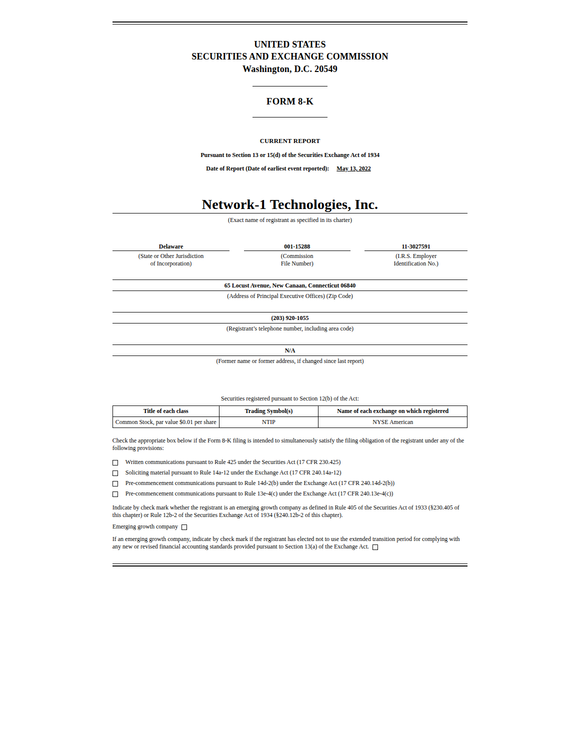UNITED STATES
SECURITIES AND EXCHANGE COMMISSION
Washington, D.C. 20549
FORM 8-K
CURRENT REPORT
Pursuant to Section 13 or 15(d) of the Securities Exchange Act of 1934
Date of Report (Date of earliest event reported): May 13, 2022
Network-1 Technologies, Inc.
(Exact name of registrant as specified in its charter)
| Delaware | | 001-15288 | | 11-3027591 |
| (State or Other Jurisdiction of Incorporation) | | (Commission File Number) | | (I.R.S. Employer Identification No.) |
65 Locust Avenue, New Canaan, Connecticut 06840
(Address of Principal Executive Offices) (Zip Code)
(203) 920-1055
(Registrant’s telephone number, including area code)
N/A
(Former name or former address, if changed since last report)
Securities registered pursuant to Section 12(b) of the Act:
| Title of each class | Trading Symbol(s) | Name of each exchange on which registered |
| --- | --- | --- |
| Common Stock, par value $0.01 per share | NTIP | NYSE American |
Check the appropriate box below if the Form 8-K filing is intended to simultaneously satisfy the filing obligation of the registrant under any of the following provisions:
| | Written communications pursuant to Rule 425 under the Securities Act (17 CFR 230.425) |
| | Soliciting material pursuant to Rule 14a-12 under the Exchange Act (17 CFR 240.14a-12) |
| | Pre-commencement communications pursuant to Rule 14d-2(b) under the Exchange Act (17 CFR 240.14d-2(b)) |
| | Pre-commencement communications pursuant to Rule 13e-4(c) under the Exchange Act (17 CFR 240.13e-4(c)) |
Indicate by check mark whether the registrant is an emerging growth company as defined in Rule 405 of the Securities Act of 1933 (§230.405 of this chapter) or Rule 12b-2 of the Securities Exchange Act of 1934 (§240.12b-2 of this chapter).
Emerging growth company
If an emerging growth company, indicate by check mark if the registrant has elected not to use the extended transition period for complying with any new or revised financial accounting standards provided pursuant to Section 13(a) of the Exchange Act.